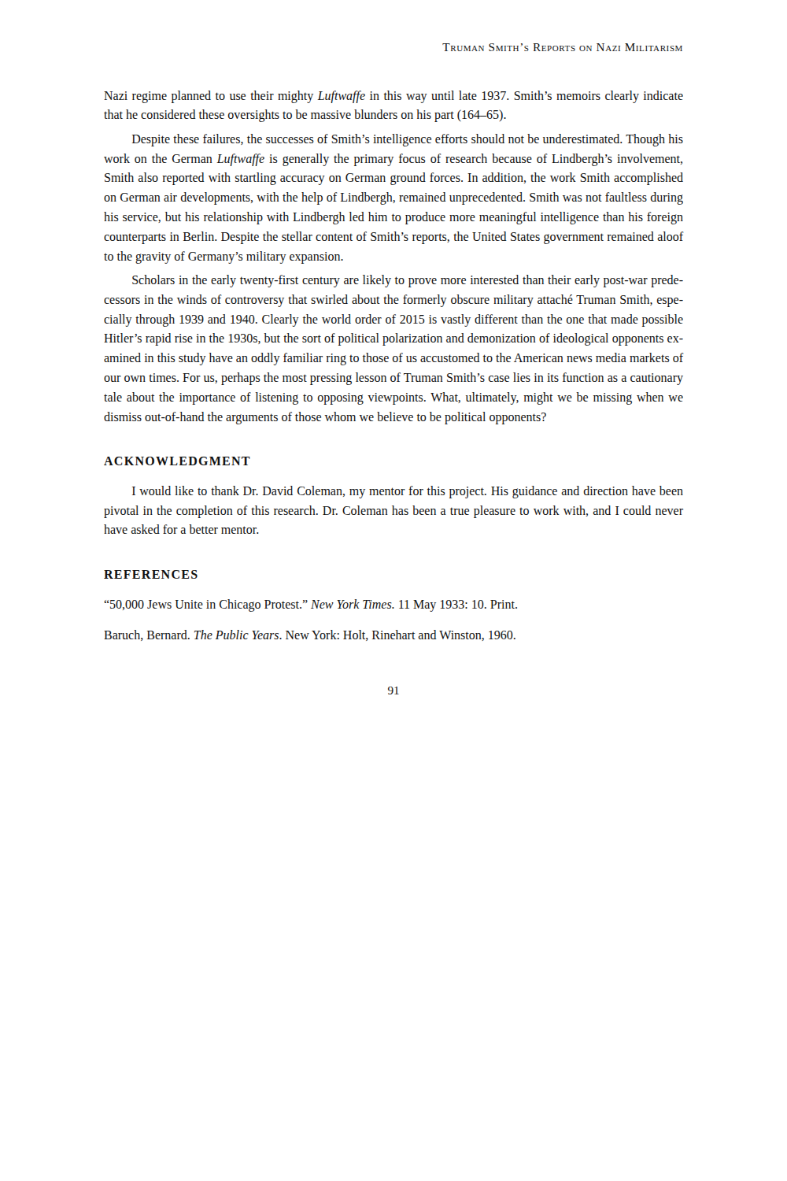Truman Smith’s Reports on Nazi Militarism
Nazi regime planned to use their mighty Luftwaffe in this way until late 1937. Smith’s memoirs clearly indicate that he considered these oversights to be massive blunders on his part (164–65).
Despite these failures, the successes of Smith’s intelligence efforts should not be underestimated. Though his work on the German Luftwaffe is generally the primary focus of research because of Lindbergh’s involvement, Smith also reported with startling accuracy on German ground forces. In addition, the work Smith accomplished on German air developments, with the help of Lindbergh, remained unprecedented. Smith was not faultless during his service, but his relationship with Lindbergh led him to produce more meaningful intelligence than his foreign counterparts in Berlin. Despite the stellar content of Smith’s reports, the United States government remained aloof to the gravity of Germany’s military expansion.
Scholars in the early twenty-first century are likely to prove more interested than their early post-war predecessors in the winds of controversy that swirled about the formerly obscure military attaché Truman Smith, especially through 1939 and 1940. Clearly the world order of 2015 is vastly different than the one that made possible Hitler’s rapid rise in the 1930s, but the sort of political polarization and demonization of ideological opponents examined in this study have an oddly familiar ring to those of us accustomed to the American news media markets of our own times. For us, perhaps the most pressing lesson of Truman Smith’s case lies in its function as a cautionary tale about the importance of listening to opposing viewpoints. What, ultimately, might we be missing when we dismiss out-of-hand the arguments of those whom we believe to be political opponents?
ACKNOWLEDGMENT
I would like to thank Dr. David Coleman, my mentor for this project. His guidance and direction have been pivotal in the completion of this research. Dr. Coleman has been a true pleasure to work with, and I could never have asked for a better mentor.
REFERENCES
“50,000 Jews Unite in Chicago Protest.” New York Times. 11 May 1933: 10. Print.
Baruch, Bernard. The Public Years. New York: Holt, Rinehart and Winston, 1960.
91